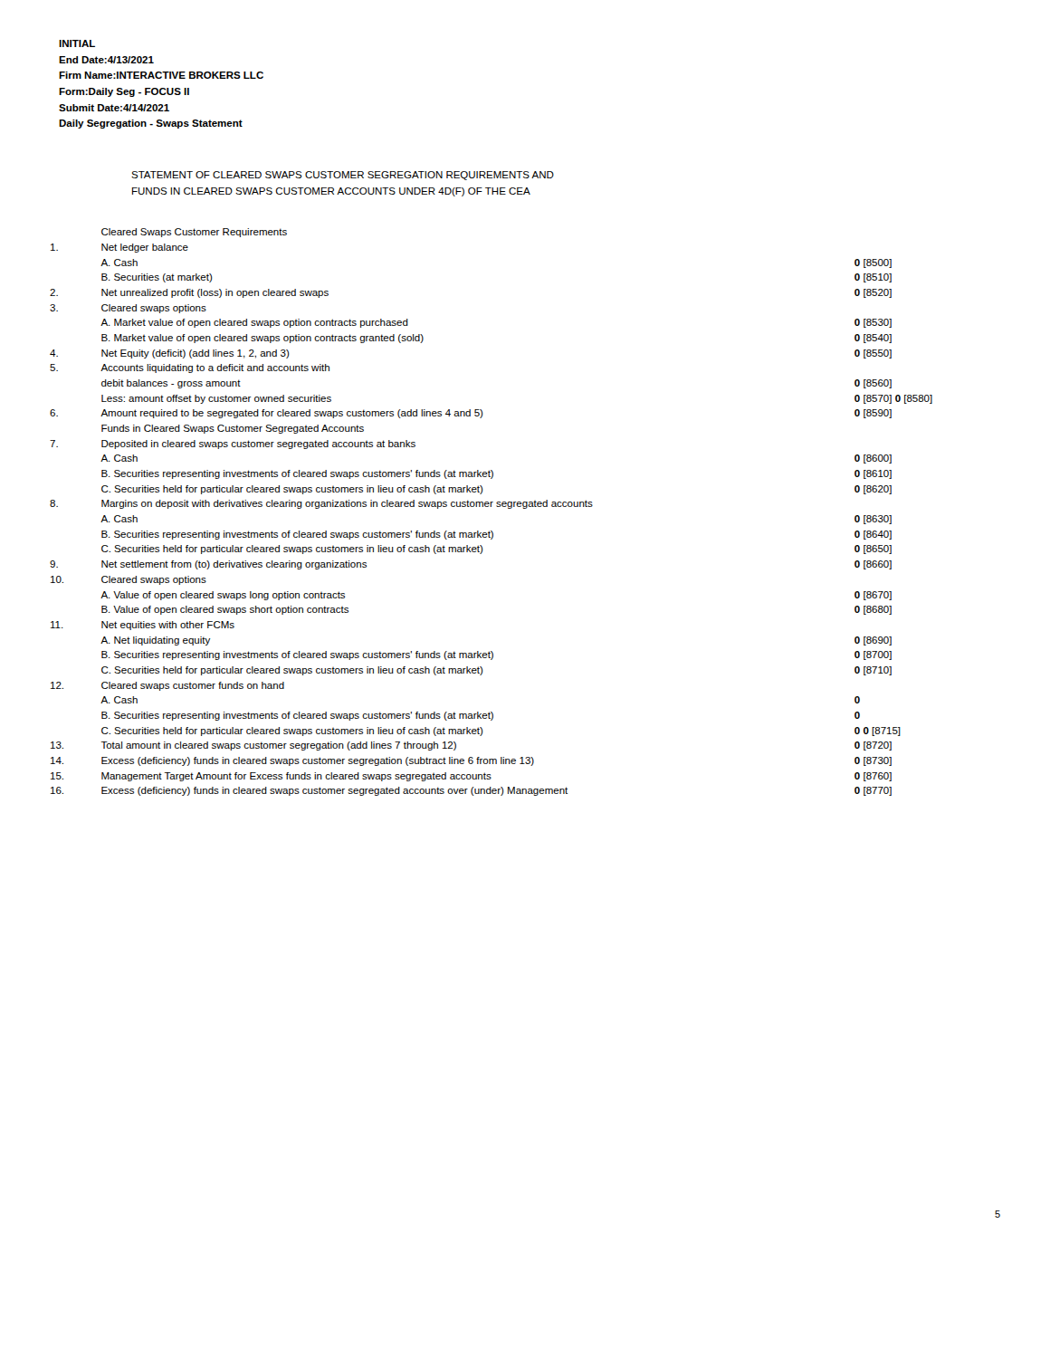INITIAL
End Date:4/13/2021
Firm Name:INTERACTIVE BROKERS LLC
Form:Daily Seg - FOCUS II
Submit Date:4/14/2021
Daily Segregation - Swaps Statement
STATEMENT OF CLEARED SWAPS CUSTOMER SEGREGATION REQUIREMENTS AND
FUNDS IN CLEARED SWAPS CUSTOMER ACCOUNTS UNDER 4D(F) OF THE CEA
| | Cleared Swaps Customer Requirements | |
| 1. | Net ledger balance | |
| | A. Cash | 0 [8500] |
| | B. Securities (at market) | 0 [8510] |
| 2. | Net unrealized profit (loss) in open cleared swaps | 0 [8520] |
| 3. | Cleared swaps options | |
| | A. Market value of open cleared swaps option contracts purchased | 0 [8530] |
| | B. Market value of open cleared swaps option contracts granted (sold) | 0 [8540] |
| 4. | Net Equity (deficit) (add lines 1, 2, and 3) | 0 [8550] |
| 5. | Accounts liquidating to a deficit and accounts with | |
| | debit balances - gross amount | 0 [8560] |
| | Less: amount offset by customer owned securities | 0 [8570] 0 [8580] |
| 6. | Amount required to be segregated for cleared swaps customers (add lines 4 and 5) | 0 [8590] |
| | Funds in Cleared Swaps Customer Segregated Accounts | |
| 7. | Deposited in cleared swaps customer segregated accounts at banks | |
| | A. Cash | 0 [8600] |
| | B. Securities representing investments of cleared swaps customers' funds (at market) | 0 [8610] |
| | C. Securities held for particular cleared swaps customers in lieu of cash (at market) | 0 [8620] |
| 8. | Margins on deposit with derivatives clearing organizations in cleared swaps customer segregated accounts | |
| | A. Cash | 0 [8630] |
| | B. Securities representing investments of cleared swaps customers' funds (at market) | 0 [8640] |
| | C. Securities held for particular cleared swaps customers in lieu of cash (at market) | 0 [8650] |
| 9. | Net settlement from (to) derivatives clearing organizations | 0 [8660] |
| 10. | Cleared swaps options | |
| | A. Value of open cleared swaps long option contracts | 0 [8670] |
| | B. Value of open cleared swaps short option contracts | 0 [8680] |
| 11. | Net equities with other FCMs | |
| | A. Net liquidating equity | 0 [8690] |
| | B. Securities representing investments of cleared swaps customers' funds (at market) | 0 [8700] |
| | C. Securities held for particular cleared swaps customers in lieu of cash (at market) | 0 [8710] |
| 12. | Cleared swaps customer funds on hand | |
| | A. Cash | 0 |
| | B. Securities representing investments of cleared swaps customers' funds (at market) | 0 |
| | C. Securities held for particular cleared swaps customers in lieu of cash (at market) | 0 0 [8715] |
| 13. | Total amount in cleared swaps customer segregation (add lines 7 through 12) | 0 [8720] |
| 14. | Excess (deficiency) funds in cleared swaps customer segregation (subtract line 6 from line 13) | 0 [8730] |
| 15. | Management Target Amount for Excess funds in cleared swaps segregated accounts | 0 [8760] |
| 16. | Excess (deficiency) funds in cleared swaps customer segregated accounts over (under) Management | 0 [8770] |
5